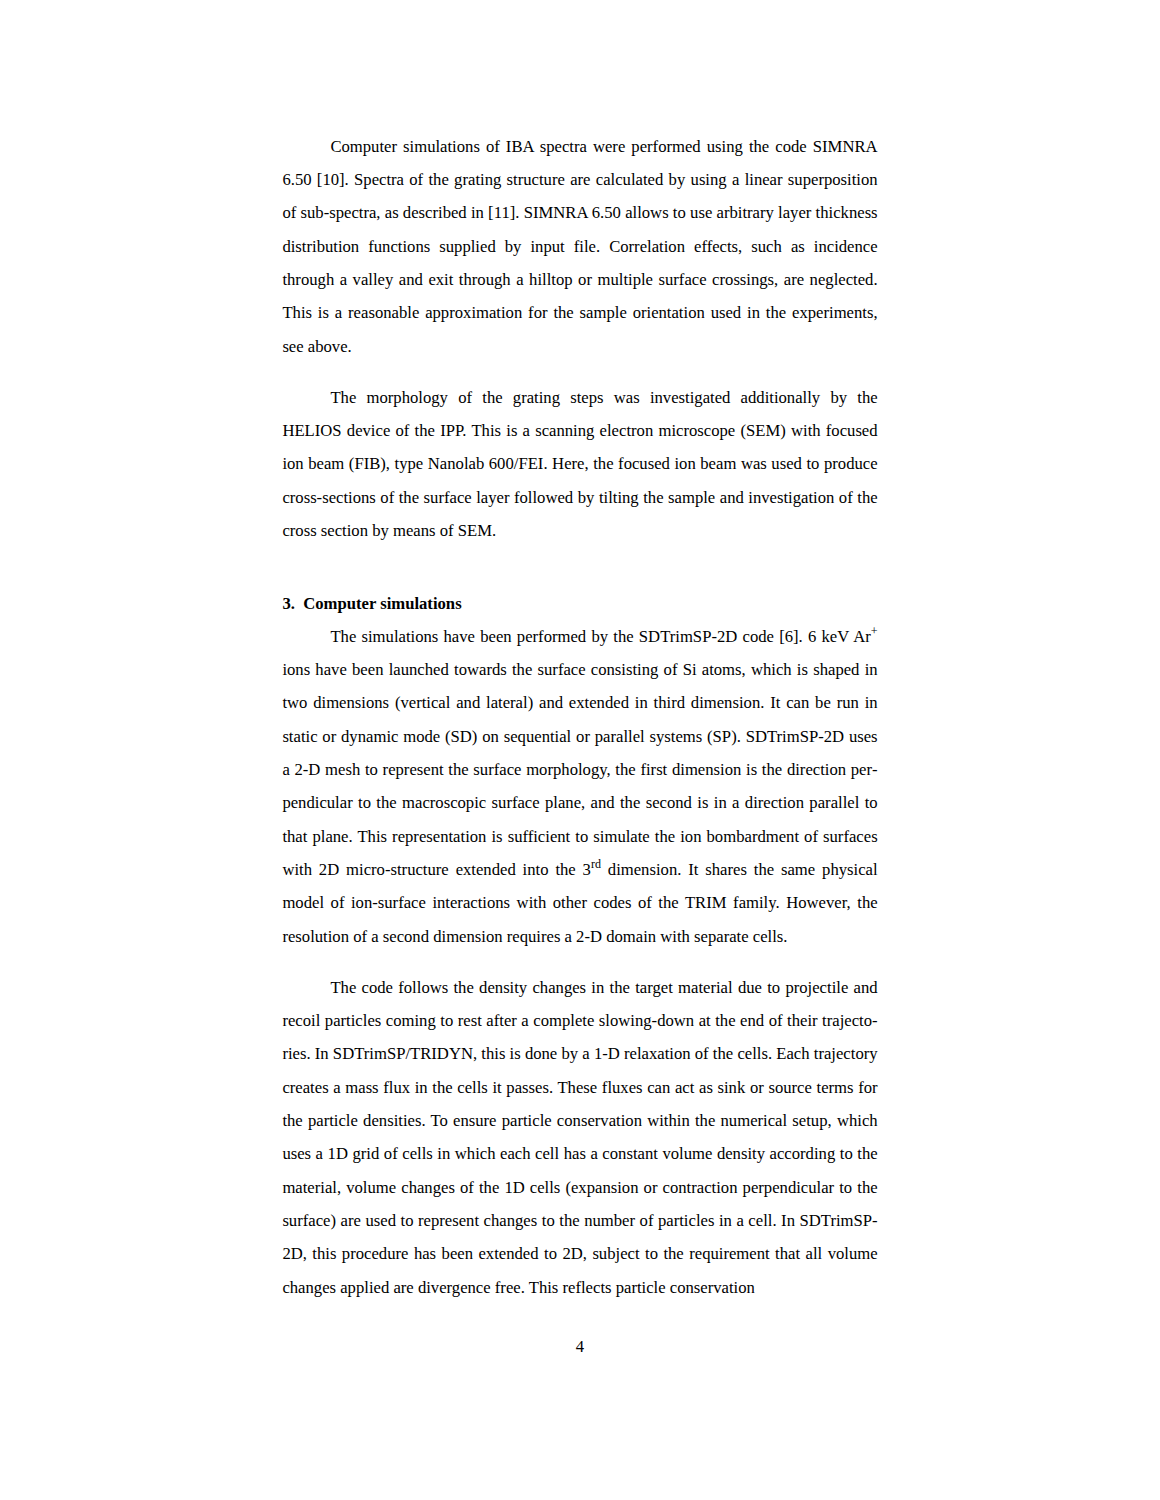Computer simulations of IBA spectra were performed using the code SIMNRA 6.50 [10]. Spectra of the grating structure are calculated by using a linear superposition of sub-spectra, as described in [11]. SIMNRA 6.50 allows to use arbitrary layer thickness distribution functions supplied by input file. Correlation effects, such as incidence through a valley and exit through a hilltop or multiple surface crossings, are neglected. This is a reasonable approximation for the sample orientation used in the experiments, see above.
The morphology of the grating steps was investigated additionally by the HELIOS device of the IPP. This is a scanning electron microscope (SEM) with focused ion beam (FIB), type Nanolab 600/FEI. Here, the focused ion beam was used to produce cross-sections of the surface layer followed by tilting the sample and investigation of the cross section by means of SEM.
3. Computer simulations
The simulations have been performed by the SDTrimSP-2D code [6]. 6 keV Ar+ ions have been launched towards the surface consisting of Si atoms, which is shaped in two dimensions (vertical and lateral) and extended in third dimension. It can be run in static or dynamic mode (SD) on sequential or parallel systems (SP). SDTrimSP-2D uses a 2-D mesh to represent the surface morphology, the first dimension is the direction perpendicular to the macroscopic surface plane, and the second is in a direction parallel to that plane. This representation is sufficient to simulate the ion bombardment of surfaces with 2D micro-structure extended into the 3rd dimension. It shares the same physical model of ion-surface interactions with other codes of the TRIM family. However, the resolution of a second dimension requires a 2-D domain with separate cells.
The code follows the density changes in the target material due to projectile and recoil particles coming to rest after a complete slowing-down at the end of their trajectories. In SDTrimSP/TRIDYN, this is done by a 1-D relaxation of the cells. Each trajectory creates a mass flux in the cells it passes. These fluxes can act as sink or source terms for the particle densities. To ensure particle conservation within the numerical setup, which uses a 1D grid of cells in which each cell has a constant volume density according to the material, volume changes of the 1D cells (expansion or contraction perpendicular to the surface) are used to represent changes to the number of particles in a cell. In SDTrimSP-2D, this procedure has been extended to 2D, subject to the requirement that all volume changes applied are divergence free. This reflects particle conservation
4